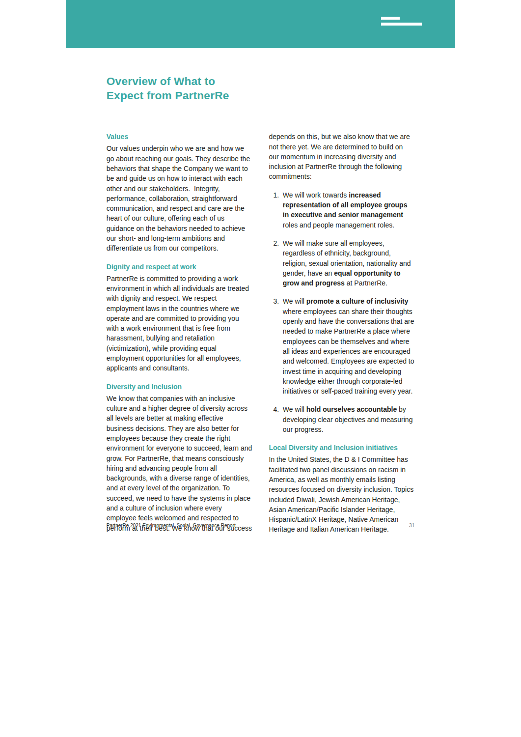Overview of What to
Expect from PartnerRe
Values
Our values underpin who we are and how we go about reaching our goals. They describe the behaviors that shape the Company we want to be and guide us on how to interact with each other and our stakeholders. Integrity, performance, collaboration, straightforward communication, and respect and care are the heart of our culture, offering each of us guidance on the behaviors needed to achieve our short- and long-term ambitions and differentiate us from our competitors.
Dignity and respect at work
PartnerRe is committed to providing a work environment in which all individuals are treated with dignity and respect. We respect employment laws in the countries where we operate and are committed to providing you with a work environment that is free from harassment, bullying and retaliation (victimization), while providing equal employment opportunities for all employees, applicants and consultants.
Diversity and Inclusion
We know that companies with an inclusive culture and a higher degree of diversity across all levels are better at making effective business decisions. They are also better for employees because they create the right environment for everyone to succeed, learn and grow. For PartnerRe, that means consciously hiring and advancing people from all backgrounds, with a diverse range of identities, and at every level of the organization. To succeed, we need to have the systems in place and a culture of inclusion where every employee feels welcomed and respected to perform at their best. We know that our success depends on this, but we also know that we are not there yet. We are determined to build on our momentum in increasing diversity and inclusion at PartnerRe through the following commitments:
We will work towards increased representation of all employee groups in executive and senior management roles and people management roles.
We will make sure all employees, regardless of ethnicity, background, religion, sexual orientation, nationality and gender, have an equal opportunity to grow and progress at PartnerRe.
We will promote a culture of inclusivity where employees can share their thoughts openly and have the conversations that are needed to make PartnerRe a place where employees can be themselves and where all ideas and experiences are encouraged and welcomed. Employees are expected to invest time in acquiring and developing knowledge either through corporate-led initiatives or self-paced training every year.
We will hold ourselves accountable by developing clear objectives and measuring our progress.
Local Diversity and Inclusion initiatives
In the United States, the D & I Committee has facilitated two panel discussions on racism in America, as well as monthly emails listing resources focused on diversity inclusion. Topics included Diwali, Jewish American Heritage, Asian American/Pacific Islander Heritage, Hispanic/LatinX Heritage, Native American Heritage and Italian American Heritage.
PartnerRe 2021 Environmental, Social, Governance Report 31